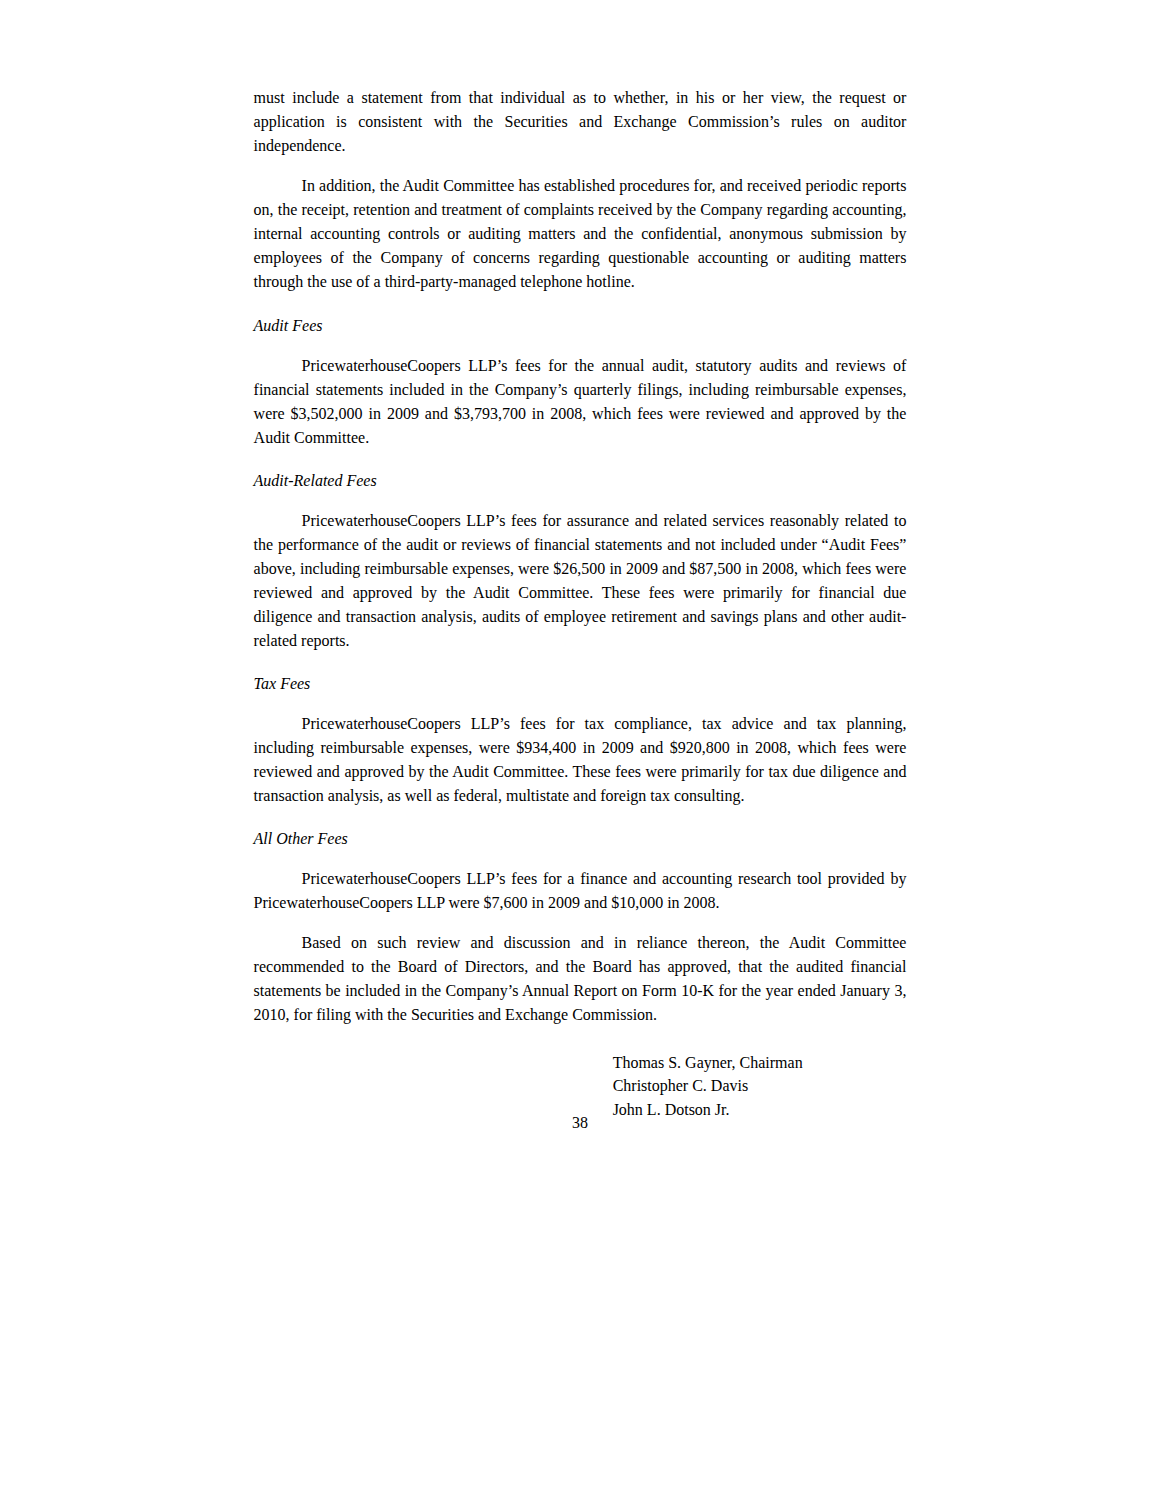must include a statement from that individual as to whether, in his or her view, the request or application is consistent with the Securities and Exchange Commission’s rules on auditor independence.
In addition, the Audit Committee has established procedures for, and received periodic reports on, the receipt, retention and treatment of complaints received by the Company regarding accounting, internal accounting controls or auditing matters and the confidential, anonymous submission by employees of the Company of concerns regarding questionable accounting or auditing matters through the use of a third-party-managed telephone hotline.
Audit Fees
PricewaterhouseCoopers LLP’s fees for the annual audit, statutory audits and reviews of financial statements included in the Company’s quarterly filings, including reimbursable expenses, were $3,502,000 in 2009 and $3,793,700 in 2008, which fees were reviewed and approved by the Audit Committee.
Audit-Related Fees
PricewaterhouseCoopers LLP’s fees for assurance and related services reasonably related to the performance of the audit or reviews of financial statements and not included under “Audit Fees” above, including reimbursable expenses, were $26,500 in 2009 and $87,500 in 2008, which fees were reviewed and approved by the Audit Committee. These fees were primarily for financial due diligence and transaction analysis, audits of employee retirement and savings plans and other audit-related reports.
Tax Fees
PricewaterhouseCoopers LLP’s fees for tax compliance, tax advice and tax planning, including reimbursable expenses, were $934,400 in 2009 and $920,800 in 2008, which fees were reviewed and approved by the Audit Committee. These fees were primarily for tax due diligence and transaction analysis, as well as federal, multistate and foreign tax consulting.
All Other Fees
PricewaterhouseCoopers LLP’s fees for a finance and accounting research tool provided by PricewaterhouseCoopers LLP were $7,600 in 2009 and $10,000 in 2008.
Based on such review and discussion and in reliance thereon, the Audit Committee recommended to the Board of Directors, and the Board has approved, that the audited financial statements be included in the Company’s Annual Report on Form 10-K for the year ended January 3, 2010, for filing with the Securities and Exchange Commission.
Thomas S. Gayner, Chairman
Christopher C. Davis
John L. Dotson Jr.
38